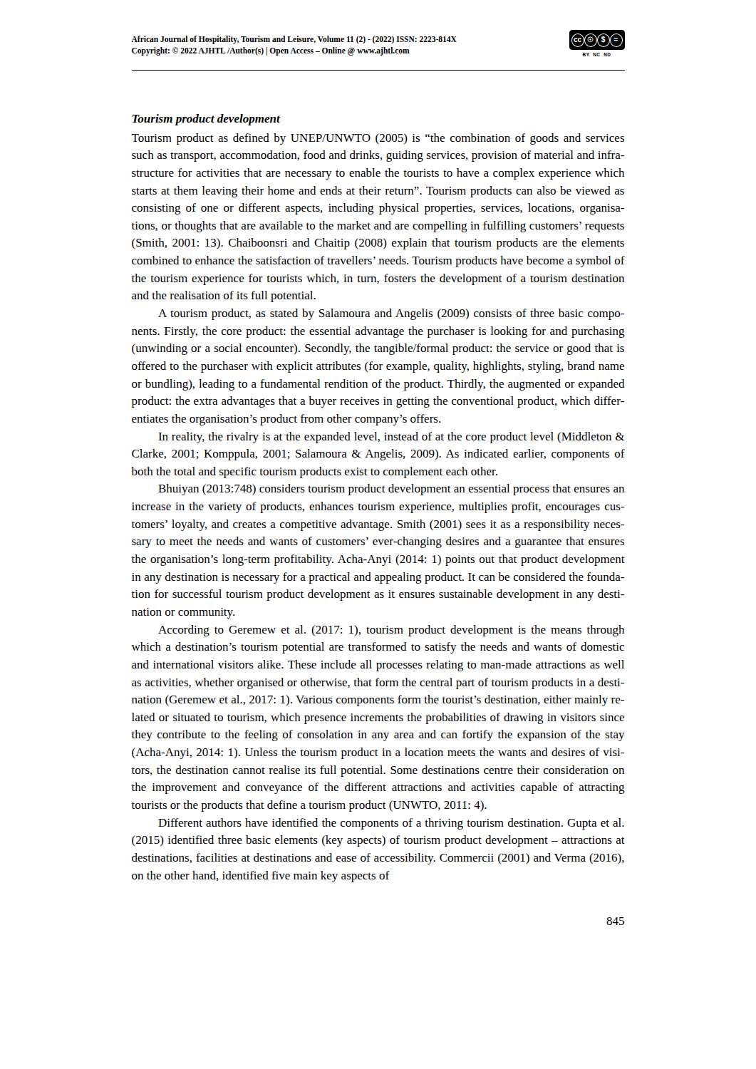African Journal of Hospitality, Tourism and Leisure, Volume 11 (2) - (2022) ISSN: 2223-814X
Copyright: © 2022 AJHTL /Author(s) | Open Access – Online @ www.ajhtl.com
cc ☉ $ = BY NC ND
Tourism product development
Tourism product as defined by UNEP/UNWTO (2005) is “the combination of goods and services such as transport, accommodation, food and drinks, guiding services, provision of material and infrastructure for activities that are necessary to enable the tourists to have a complex experience which starts at them leaving their home and ends at their return”. Tourism products can also be viewed as consisting of one or different aspects, including physical properties, services, locations, organisations, or thoughts that are available to the market and are compelling in fulfilling customers’ requests (Smith, 2001: 13). Chaiboonsri and Chaitip (2008) explain that tourism products are the elements combined to enhance the satisfaction of travellers’ needs. Tourism products have become a symbol of the tourism experience for tourists which, in turn, fosters the development of a tourism destination and the realisation of its full potential.
A tourism product, as stated by Salamoura and Angelis (2009) consists of three basic components. Firstly, the core product: the essential advantage the purchaser is looking for and purchasing (unwinding or a social encounter). Secondly, the tangible/formal product: the service or good that is offered to the purchaser with explicit attributes (for example, quality, highlights, styling, brand name or bundling), leading to a fundamental rendition of the product. Thirdly, the augmented or expanded product: the extra advantages that a buyer receives in getting the conventional product, which differentiates the organisation’s product from other company’s offers.
In reality, the rivalry is at the expanded level, instead of at the core product level (Middleton & Clarke, 2001; Komppula, 2001; Salamoura & Angelis, 2009). As indicated earlier, components of both the total and specific tourism products exist to complement each other.
Bhuiyan (2013:748) considers tourism product development an essential process that ensures an increase in the variety of products, enhances tourism experience, multiplies profit, encourages customers’ loyalty, and creates a competitive advantage. Smith (2001) sees it as a responsibility necessary to meet the needs and wants of customers’ ever-changing desires and a guarantee that ensures the organisation’s long-term profitability. Acha-Anyi (2014: 1) points out that product development in any destination is necessary for a practical and appealing product. It can be considered the foundation for successful tourism product development as it ensures sustainable development in any destination or community.
According to Geremew et al. (2017: 1), tourism product development is the means through which a destination’s tourism potential are transformed to satisfy the needs and wants of domestic and international visitors alike. These include all processes relating to man-made attractions as well as activities, whether organised or otherwise, that form the central part of tourism products in a destination (Geremew et al., 2017: 1). Various components form the tourist’s destination, either mainly related or situated to tourism, which presence increments the probabilities of drawing in visitors since they contribute to the feeling of consolation in any area and can fortify the expansion of the stay (Acha-Anyi, 2014: 1). Unless the tourism product in a location meets the wants and desires of visitors, the destination cannot realise its full potential. Some destinations centre their consideration on the improvement and conveyance of the different attractions and activities capable of attracting tourists or the products that define a tourism product (UNWTO, 2011: 4).
Different authors have identified the components of a thriving tourism destination. Gupta et al. (2015) identified three basic elements (key aspects) of tourism product development – attractions at destinations, facilities at destinations and ease of accessibility. Commercii (2001) and Verma (2016), on the other hand, identified five main key aspects of
845